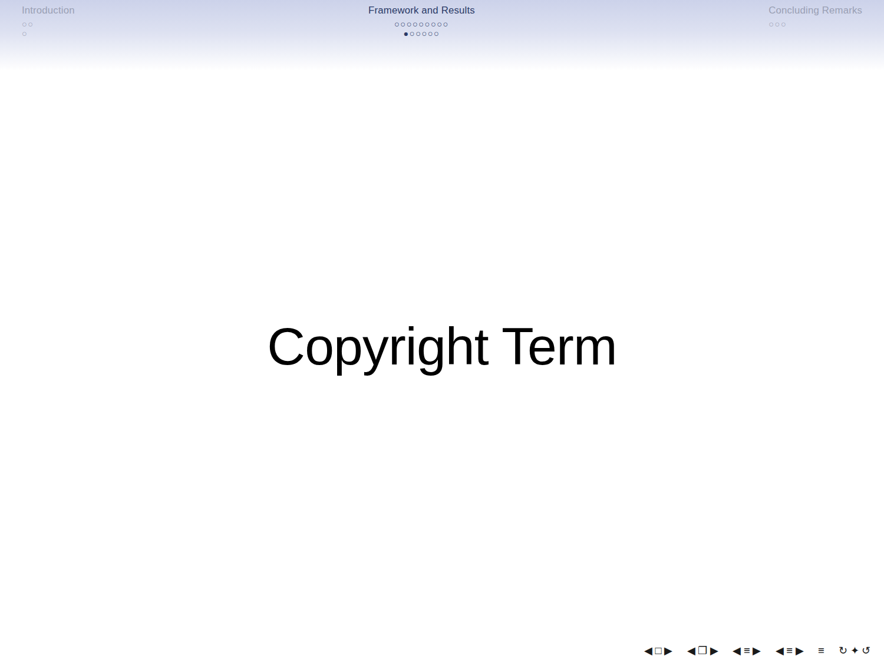Introduction
○○
○
Framework and Results
○○○○○○○○○
●○○○○○
Concluding Remarks
○○○
Copyright Term
◀□▶ ◀❐▶ ◀≡▶ ◀≡▶ ≡ ↻✦↺